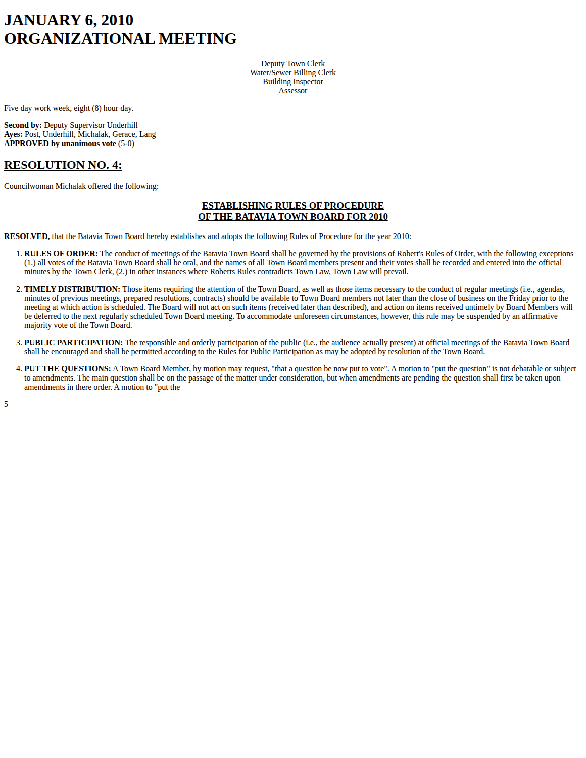JANUARY 6, 2010
ORGANIZATIONAL MEETING
Deputy Town Clerk
Water/Sewer Billing Clerk
Building Inspector
Assessor
Five day work week, eight (8) hour day.
Second by: Deputy Supervisor Underhill
Ayes: Post, Underhill, Michalak, Gerace, Lang
APPROVED by unanimous vote (5-0)
RESOLUTION NO. 4:
Councilwoman Michalak offered the following:
ESTABLISHING RULES OF PROCEDURE
OF THE BATAVIA TOWN BOARD FOR 2010
RESOLVED, that the Batavia Town Board hereby establishes and adopts the following Rules of Procedure for the year 2010:
RULES OF ORDER: The conduct of meetings of the Batavia Town Board shall be governed by the provisions of Robert's Rules of Order, with the following exceptions (1.) all votes of the Batavia Town Board shall be oral, and the names of all Town Board members present and their votes shall be recorded and entered into the official minutes by the Town Clerk, (2.) in other instances where Roberts Rules contradicts Town Law, Town Law will prevail.
TIMELY DISTRIBUTION: Those items requiring the attention of the Town Board, as well as those items necessary to the conduct of regular meetings (i.e., agendas, minutes of previous meetings, prepared resolutions, contracts) should be available to Town Board members not later than the close of business on the Friday prior to the meeting at which action is scheduled. The Board will not act on such items (received later than described), and action on items received untimely by Board Members will be deferred to the next regularly scheduled Town Board meeting. To accommodate unforeseen circumstances, however, this rule may be suspended by an affirmative majority vote of the Town Board.
PUBLIC PARTICIPATION: The responsible and orderly participation of the public (i.e., the audience actually present) at official meetings of the Batavia Town Board shall be encouraged and shall be permitted according to the Rules for Public Participation as may be adopted by resolution of the Town Board.
PUT THE QUESTIONS: A Town Board Member, by motion may request, "that a question be now put to vote". A motion to "put the question" is not debatable or subject to amendments. The main question shall be on the passage of the matter under consideration, but when amendments are pending the question shall first be taken upon amendments in there order. A motion to "put the
5